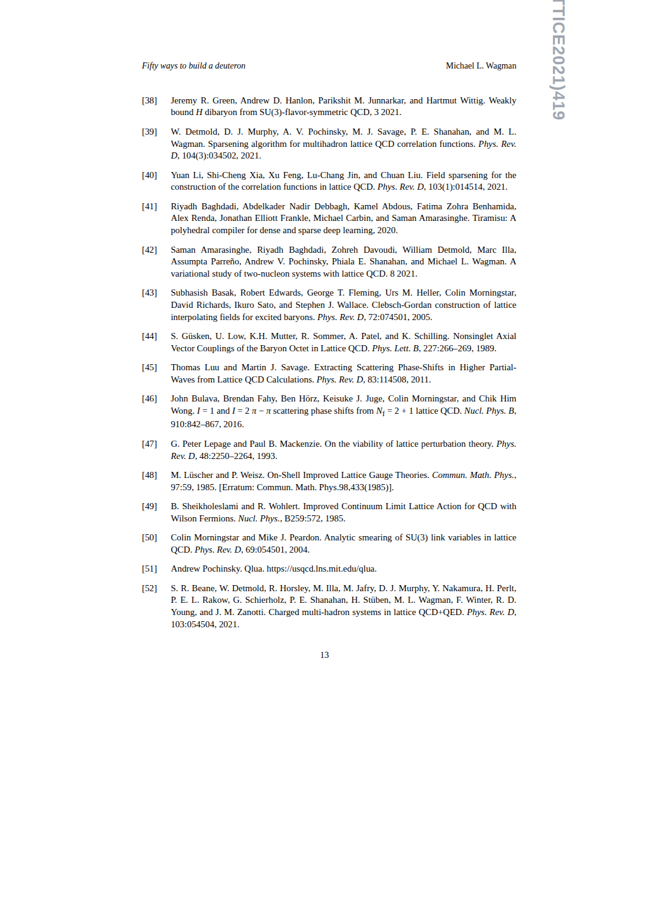Fifty ways to build a deuteron
Michael L. Wagman
PoS(LATTICE2021)419
[38] Jeremy R. Green, Andrew D. Hanlon, Parikshit M. Junnarkar, and Hartmut Wittig. Weakly bound H dibaryon from SU(3)-flavor-symmetric QCD, 3 2021.
[39] W. Detmold, D. J. Murphy, A. V. Pochinsky, M. J. Savage, P. E. Shanahan, and M. L. Wagman. Sparsening algorithm for multihadron lattice QCD correlation functions. Phys. Rev. D, 104(3):034502, 2021.
[40] Yuan Li, Shi-Cheng Xia, Xu Feng, Lu-Chang Jin, and Chuan Liu. Field sparsening for the construction of the correlation functions in lattice QCD. Phys. Rev. D, 103(1):014514, 2021.
[41] Riyadh Baghdadi, Abdelkader Nadir Debbagh, Kamel Abdous, Fatima Zohra Benhamida, Alex Renda, Jonathan Elliott Frankle, Michael Carbin, and Saman Amarasinghe. Tiramisu: A polyhedral compiler for dense and sparse deep learning, 2020.
[42] Saman Amarasinghe, Riyadh Baghdadi, Zohreh Davoudi, William Detmold, Marc Illa, Assumpta Parreño, Andrew V. Pochinsky, Phiala E. Shanahan, and Michael L. Wagman. A variational study of two-nucleon systems with lattice QCD. 8 2021.
[43] Subhasish Basak, Robert Edwards, George T. Fleming, Urs M. Heller, Colin Morningstar, David Richards, Ikuro Sato, and Stephen J. Wallace. Clebsch-Gordan construction of lattice interpolating fields for excited baryons. Phys. Rev. D, 72:074501, 2005.
[44] S. Güsken, U. Low, K.H. Mutter, R. Sommer, A. Patel, and K. Schilling. Nonsinglet Axial Vector Couplings of the Baryon Octet in Lattice QCD. Phys. Lett. B, 227:266–269, 1989.
[45] Thomas Luu and Martin J. Savage. Extracting Scattering Phase-Shifts in Higher Partial-Waves from Lattice QCD Calculations. Phys. Rev. D, 83:114508, 2011.
[46] John Bulava, Brendan Fahy, Ben Hörz, Keisuke J. Juge, Colin Morningstar, and Chik Him Wong. I = 1 and I = 2 π − π scattering phase shifts from Nf = 2 + 1 lattice QCD. Nucl. Phys. B, 910:842–867, 2016.
[47] G. Peter Lepage and Paul B. Mackenzie. On the viability of lattice perturbation theory. Phys. Rev. D, 48:2250–2264, 1993.
[48] M. Lüscher and P. Weisz. On-Shell Improved Lattice Gauge Theories. Commun. Math. Phys., 97:59, 1985. [Erratum: Commun. Math. Phys.98,433(1985)].
[49] B. Sheikholeslami and R. Wohlert. Improved Continuum Limit Lattice Action for QCD with Wilson Fermions. Nucl. Phys., B259:572, 1985.
[50] Colin Morningstar and Mike J. Peardon. Analytic smearing of SU(3) link variables in lattice QCD. Phys. Rev. D, 69:054501, 2004.
[51] Andrew Pochinsky. Qlua. https://usqcd.lns.mit.edu/qlua.
[52] S. R. Beane, W. Detmold, R. Horsley, M. Illa, M. Jafry, D. J. Murphy, Y. Nakamura, H. Perlt, P. E. L. Rakow, G. Schierholz, P. E. Shanahan, H. Stüben, M. L. Wagman, F. Winter, R. D. Young, and J. M. Zanotti. Charged multi-hadron systems in lattice QCD+QED. Phys. Rev. D, 103:054504, 2021.
13